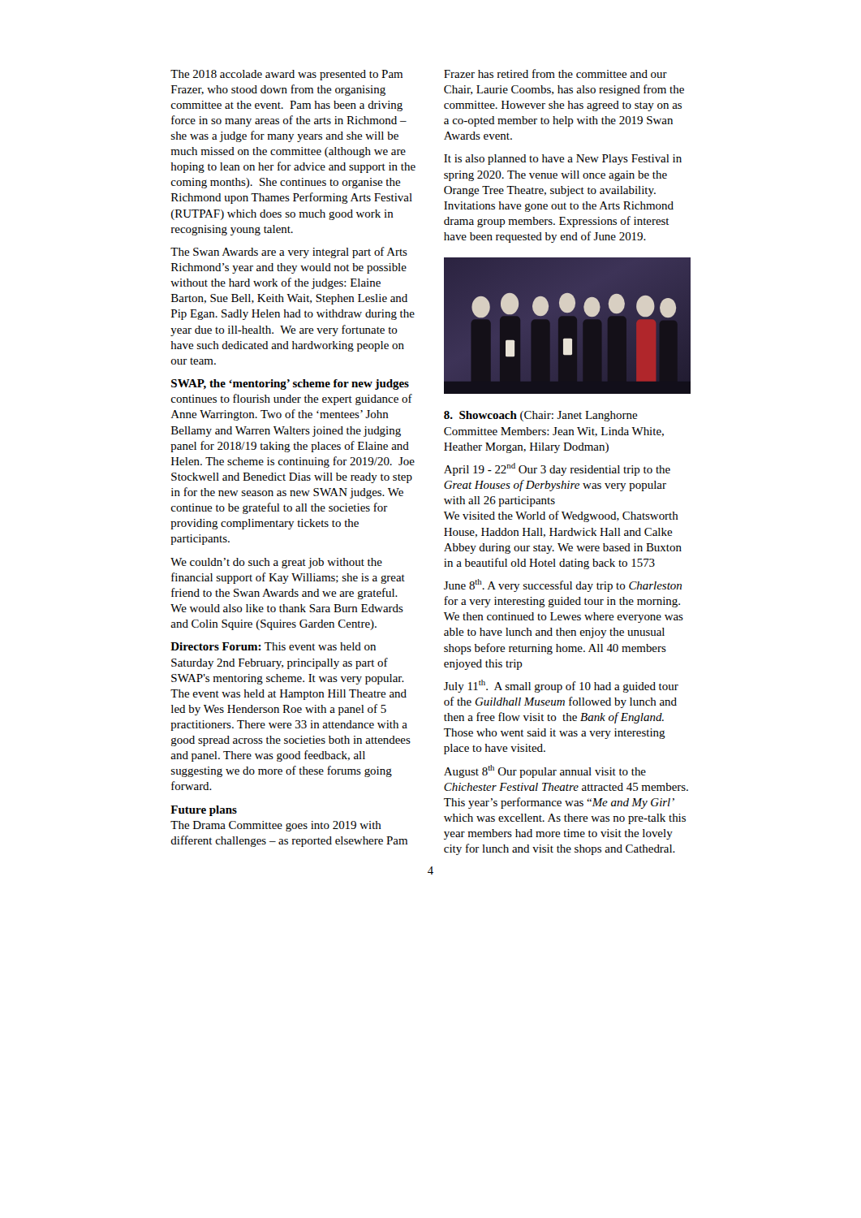The 2018 accolade award was presented to Pam Frazer, who stood down from the organising committee at the event. Pam has been a driving force in so many areas of the arts in Richmond – she was a judge for many years and she will be much missed on the committee (although we are hoping to lean on her for advice and support in the coming months). She continues to organise the Richmond upon Thames Performing Arts Festival (RUTPAF) which does so much good work in recognising young talent.
The Swan Awards are a very integral part of Arts Richmond’s year and they would not be possible without the hard work of the judges: Elaine Barton, Sue Bell, Keith Wait, Stephen Leslie and Pip Egan. Sadly Helen had to withdraw during the year due to ill-health. We are very fortunate to have such dedicated and hardworking people on our team.
SWAP, the ‘mentoring’ scheme for new judges continues to flourish under the expert guidance of Anne Warrington. Two of the ‘mentees’ John Bellamy and Warren Walters joined the judging panel for 2018/19 taking the places of Elaine and Helen. The scheme is continuing for 2019/20. Joe Stockwell and Benedict Dias will be ready to step in for the new season as new SWAN judges. We continue to be grateful to all the societies for providing complimentary tickets to the participants.
We couldn’t do such a great job without the financial support of Kay Williams; she is a great friend to the Swan Awards and we are grateful. We would also like to thank Sara Burn Edwards and Colin Squire (Squires Garden Centre).
Directors Forum: This event was held on Saturday 2nd February, principally as part of SWAP's mentoring scheme. It was very popular. The event was held at Hampton Hill Theatre and led by Wes Henderson Roe with a panel of 5 practitioners. There were 33 in attendance with a good spread across the societies both in attendees and panel. There was good feedback, all suggesting we do more of these forums going forward.
Future plans
The Drama Committee goes into 2019 with different challenges – as reported elsewhere Pam Frazer has retired from the committee and our Chair, Laurie Coombs, has also resigned from the committee. However she has agreed to stay on as a co-opted member to help with the 2019 Swan Awards event.
It is also planned to have a New Plays Festival in spring 2020. The venue will once again be the Orange Tree Theatre, subject to availability. Invitations have gone out to the Arts Richmond drama group members. Expressions of interest have been requested by end of June 2019.
8. Showcoach (Chair: Janet Langhorne Committee Members: Jean Wit, Linda White, Heather Morgan, Hilary Dodman)
April 19 - 22nd Our 3 day residential trip to the Great Houses of Derbyshire was very popular with all 26 participants
We visited the World of Wedgwood, Chatsworth House, Haddon Hall, Hardwick Hall and Calke Abbey during our stay. We were based in Buxton in a beautiful old Hotel dating back to 1573
June 8th. A very successful day trip to Charleston for a very interesting guided tour in the morning. We then continued to Lewes where everyone was able to have lunch and then enjoy the unusual shops before returning home. All 40 members enjoyed this trip
July 11th. A small group of 10 had a guided tour of the Guildhall Museum followed by lunch and then a free flow visit to the Bank of England.
Those who went said it was a very interesting place to have visited.
August 8th Our popular annual visit to the Chichester Festival Theatre attracted 45 members. This year’s performance was “Me and My Girl’ which was excellent. As there was no pre-talk this year members had more time to visit the lovely city for lunch and visit the shops and Cathedral.
4